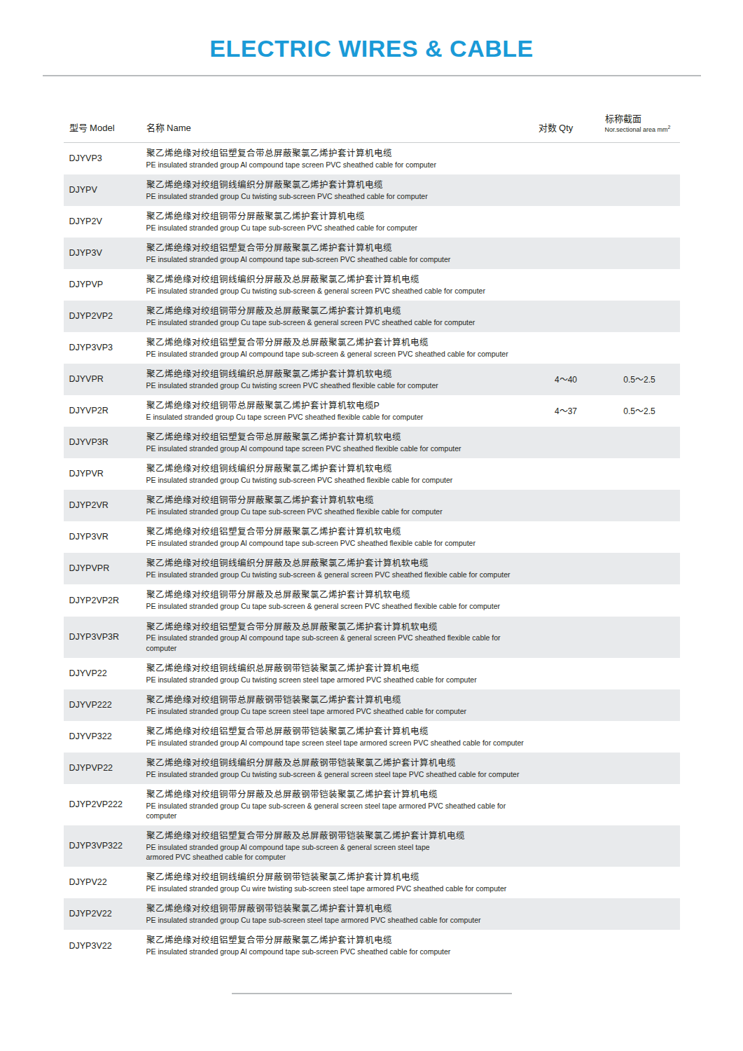ELECTRIC WIRES & CABLE
| 型号 Model | 名称 Name | 对数 Qty | 标称截面 Nor.sectional area mm 2 |
| --- | --- | --- | --- |
| DJYVP3 | 聚乙烯绝缘对绞组铝塑复合带总屏蔽聚氯乙烯护套计算机电缆 PE insulated stranded group Al compound tape screen PVC sheathed cable for computer | | |
| DJYPV | 聚乙烯绝缘对绞组铜线编织分屏蔽聚氯乙烯护套计算机电缆 PE insulated stranded group Cu twisting sub-screen PVC sheathed cable for computer | | |
| DJYP2V | 聚乙烯绝缘对绞组铜带分屏蔽聚氯乙烯护套计算机电缆 PE insulated stranded group Cu tape sub-screen PVC sheathed cable for computer | | |
| DJYP3V | 聚乙烯绝缘对绞组铝塑复合带分屏蔽聚氯乙烯护套计算机电缆 PE insulated stranded group Al compound tape sub-screen PVC sheathed cable for computer | | |
| DJYPVP | 聚乙烯绝缘对绞组铜线编织分屏蔽及总屏蔽聚氯乙烯护套计算机电缆 PE insulated stranded group Cu twisting sub-screen & general screen PVC sheathed cable for computer | | |
| DJYP2VP2 | 聚乙烯绝缘对绞组铜带分屏蔽及总屏蔽聚氯乙烯护套计算机电缆 PE insulated stranded group Cu tape sub-screen & general screen PVC sheathed cable for computer | | |
| DJYP3VP3 | 聚乙烯绝缘对绞组铝塑复合带分屏蔽及总屏蔽聚氯乙烯护套计算机电缆 PE insulated stranded group Al compound tape sub-screen & general screen PVC sheathed cable for computer | | |
| DJYVPR | 聚乙烯绝缘对绞组铜线编织总屏蔽聚氯乙烯护套计算机软电缆 PE insulated stranded group Cu twisting screen PVC sheathed flexible cable for computer | 4～40 | 0.5～2.5 |
| DJYVP2R | 聚乙烯绝缘对绞组铜带总屏蔽聚氯乙烯护套计算机软电缆P E insulated stranded group Cu tape screen PVC sheathed flexible cable for computer | 4～37 | 0.5～2.5 |
| DJYVP3R | 聚乙烯绝缘对绞组铝塑复合带总屏蔽聚氯乙烯护套计算机软电缆 PE insulated stranded group Al compound tape screen PVC sheathed flexible cable for computer | | |
| DJYPVR | 聚乙烯绝缘对绞组铜线编织分屏蔽聚氯乙烯护套计算机软电缆 PE insulated stranded group Cu twisting sub-screen PVC sheathed flexible cable for computer | | |
| DJYP2VR | 聚乙烯绝缘对绞组铜带分屏蔽聚氯乙烯护套计算机软电缆 PE insulated stranded group Cu tape sub-screen PVC sheathed flexible cable for computer | | |
| DJYP3VR | 聚乙烯绝缘对绞组铝塑复合带分屏蔽聚氯乙烯护套计算机软电缆 PE insulated stranded group Al compound tape sub-screen PVC sheathed flexible cable for computer | | |
| DJYPVPR | 聚乙烯绝缘对绞组铜线编织分屏蔽及总屏蔽聚氯乙烯护套计算机软电缆 PE insulated stranded group Cu twisting sub-screen & general screen PVC sheathed flexible cable for computer | | |
| DJYP2VP2R | 聚乙烯绝缘对绞组铜带分屏蔽及总屏蔽聚氯乙烯护套计算机软电缆 PE insulated stranded group Cu tape sub-screen & general screen PVC sheathed flexible cable for computer | | |
| DJYP3VP3R | 聚乙烯绝缘对绞组铝塑复合带分屏蔽及总屏蔽聚氯乙烯护套计算机软电缆 PE insulated stranded group Al compound tape sub-screen & general screen PVC sheathed flexible cable for computer | | |
| DJYVP22 | 聚乙烯绝缘对绞组铜线编织总屏蔽钢带铠装聚氯乙烯护套计算机电缆 PE insulated stranded group Cu twisting screen steel tape armored PVC sheathed cable for computer | | |
| DJYVP222 | 聚乙烯绝缘对绞组铜带总屏蔽钢带铠装聚氯乙烯护套计算机电缆 PE insulated stranded group Cu tape screen steel tape armored PVC sheathed cable for computer | | |
| DJYVP322 | 聚乙烯绝缘对绞组铝塑复合带总屏蔽钢带铠装聚氯乙烯护套计算机电缆 PE insulated stranded group Al compound tape screen steel tape armored screen PVC sheathed cable for computer | | |
| DJYPVP22 | 聚乙烯绝缘对绞组铜线编织分屏蔽及总屏蔽钢带铠装聚氯乙烯护套计算机电缆 PE insulated stranded group Cu twisting sub-screen & general screen steel tape PVC sheathed cable for computer | | |
| DJYP2VP222 | 聚乙烯绝缘对绞组铜带分屏蔽及总屏蔽钢带铠装聚氯乙烯护套计算机电缆 PE insulated stranded group Cu tape sub-screen & general screen steel tape armored PVC sheathed cable for computer | | |
| DJYP3VP322 | 聚乙烯绝缘对绞组铝塑复合带分屏蔽及总屏蔽钢带铠装聚氯乙烯护套计算机电缆 PE insulated stranded group Al compound tape sub-screen & general screen steel tape armored PVC sheathed cable for computer | | |
| DJYPV22 | 聚乙烯绝缘对绞组铜线编织分屏蔽钢带铠装聚氯乙烯护套计算机电缆 PE insulated stranded group Cu wire twisting sub-screen steel tape armored PVC sheathed cable for computer | | |
| DJYP2V22 | 聚乙烯绝缘对绞组铜带屏蔽钢带铠装聚氯乙烯护套计算机电缆 PE insulated stranded group Cu tape sub-screen steel tape armored PVC sheathed cable for computer | | |
| DJYP3V22 | 聚乙烯绝缘对绞组铝塑复合带分屏蔽聚氯乙烯护套计算机电缆 PE insulated stranded group Al compound tape sub-screen PVC sheathed cable for computer | | |